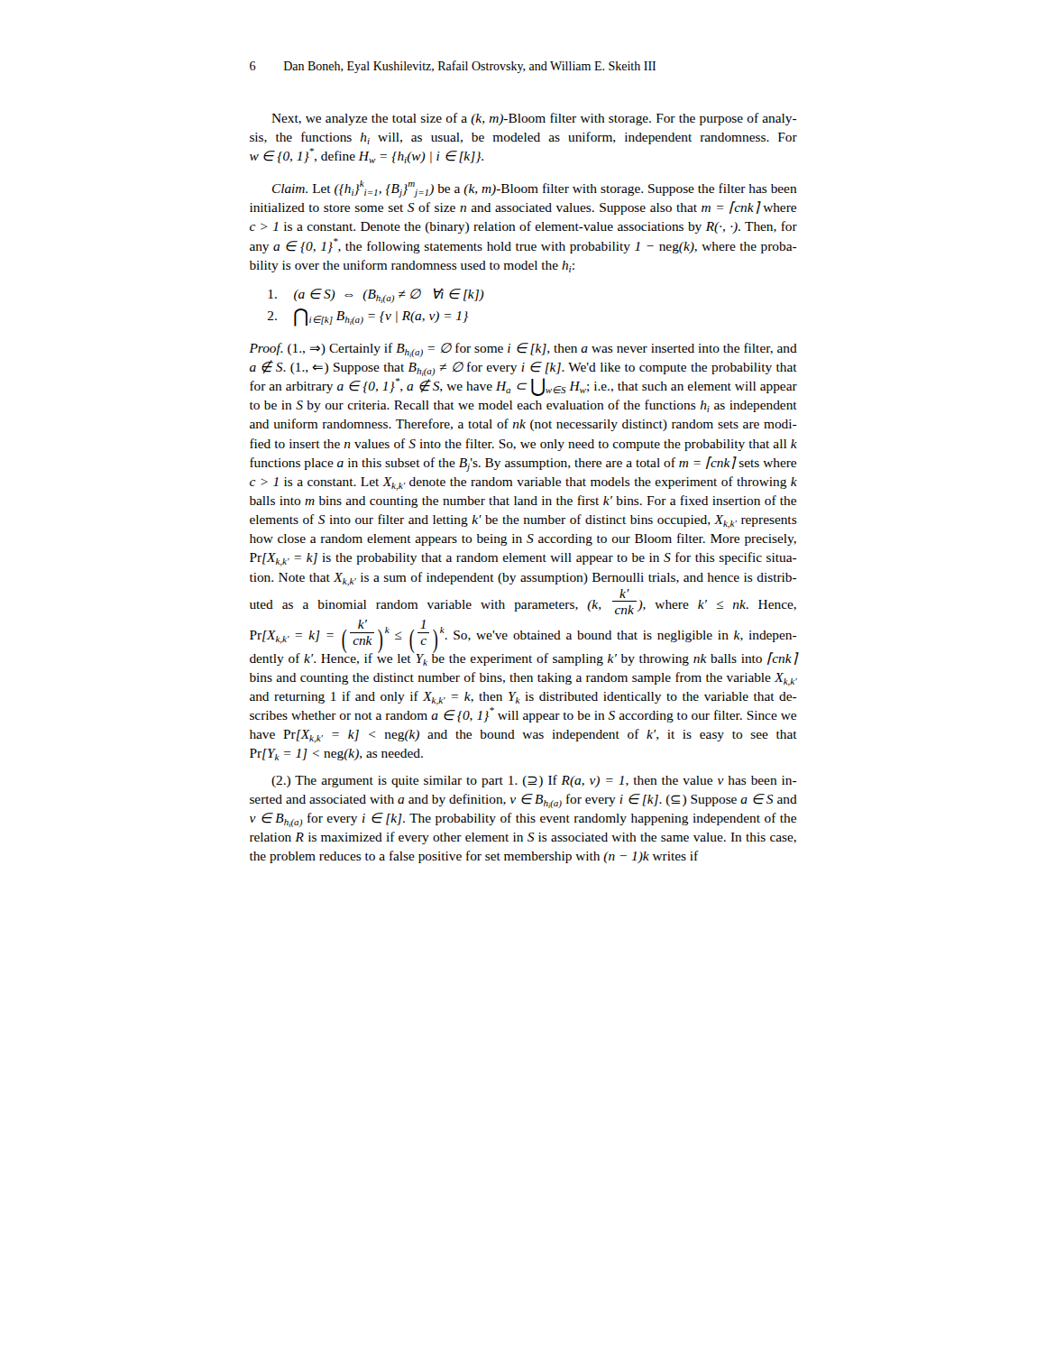6 Dan Boneh, Eyal Kushilevitz, Rafail Ostrovsky, and William E. Skeith III
Next, we analyze the total size of a (k, m)-Bloom filter with storage. For the purpose of analysis, the functions hi will, as usual, be modeled as uniform, independent randomness. For w ∈ {0, 1}*, define Hw = {hi(w) | i ∈ [k]}.
Claim. Let ({hi}ki=1, {Bj}mj=1) be a (k, m)-Bloom filter with storage. Suppose the filter has been initialized to store some set S of size n and associated values. Suppose also that m = cnk where c > 1 is a constant. Denote the (binary) relation of element-value associations by R(·, ·). Then, for any a ∈ {0, 1}*, the following statements hold true with probability 1 − neg(k), where the probability is over the uniform randomness used to model the hi:
1. (a ∈ S) ⇔ (Bhi(a) ≠ ∅ ∀i ∈ [k])
2. ⋂i∈[k] Bhi(a) = {v | R(a, v) = 1}
Proof. (1., ⇒) Certainly if Bhi(a) = ∅ for some i ∈ [k], then a was never inserted into the filter, and a ∉ S. (1., ⇐) Suppose that Bhi(a) ≠ ∅ for every i ∈ [k]. We'd like to compute the probability that for an arbitrary a ∈ {0, 1}*, a ∉ S, we have Ha ⊂ ⋃w∈S Hw; i.e., that such an element will appear to be in S by our criteria. Recall that we model each evaluation of the functions hi as independent and uniform randomness. Therefore, a total of nk (not necessarily distinct) random sets are modified to insert the n values of S into the filter. So, we only need to compute the probability that all k functions place a in this subset of the Bj's. By assumption, there are a total of m = cnk sets where c > 1 is a constant. Let Xk,k′ denote the random variable that models the experiment of throwing k balls into m bins and counting the number that land in the first k′ bins. For a fixed insertion of the elements of S into our filter and letting k′ be the number of distinct bins occupied, Xk,k′ represents how close a random element appears to being in S according to our Bloom filter. More precisely, Pr[Xk,k′ = k] is the probability that a random element will appear to be in S for this specific situation. Note that Xk,k′ is a sum of independent (by assumption) Bernoulli trials, and hence is distributed as a binomial random variable with parameters, (k, k′cnk), where k′ ≤ nk. Hence, Pr[Xk,k′ = k] = (k′cnk)k ≤ (1 c)k. So, we've obtained a bound that is negligible in k, independently of k′. Hence, if we let Yk be the experiment of sampling k′ by throwing nk balls into cnk bins and counting the distinct number of bins, then taking a random sample from the variable Xk,k′ and returning 1 if and only if Xk,k′ = k, then Yk is distributed identically to the variable that describes whether or not a random a ∈ {0, 1}* will appear to be in S according to our filter. Since we have Pr[Xk,k′ = k] < neg(k) and the bound was independent of k′, it is easy to see that Pr[Yk = 1] < neg(k), as needed.
(2.) The argument is quite similar to part 1. (⊇) If R(a, v) = 1, then the value v has been inserted and associated with a and by definition, v ∈ Bhi(a) for every i ∈ [k]. (⊆) Suppose a ∈ S and v ∈ Bhi(a) for every i ∈ [k]. The probability of this event randomly happening independent of the relation R is maximized if every other element in S is associated with the same value. In this case, the problem reduces to a false positive for set membership with (n − 1)k writes if